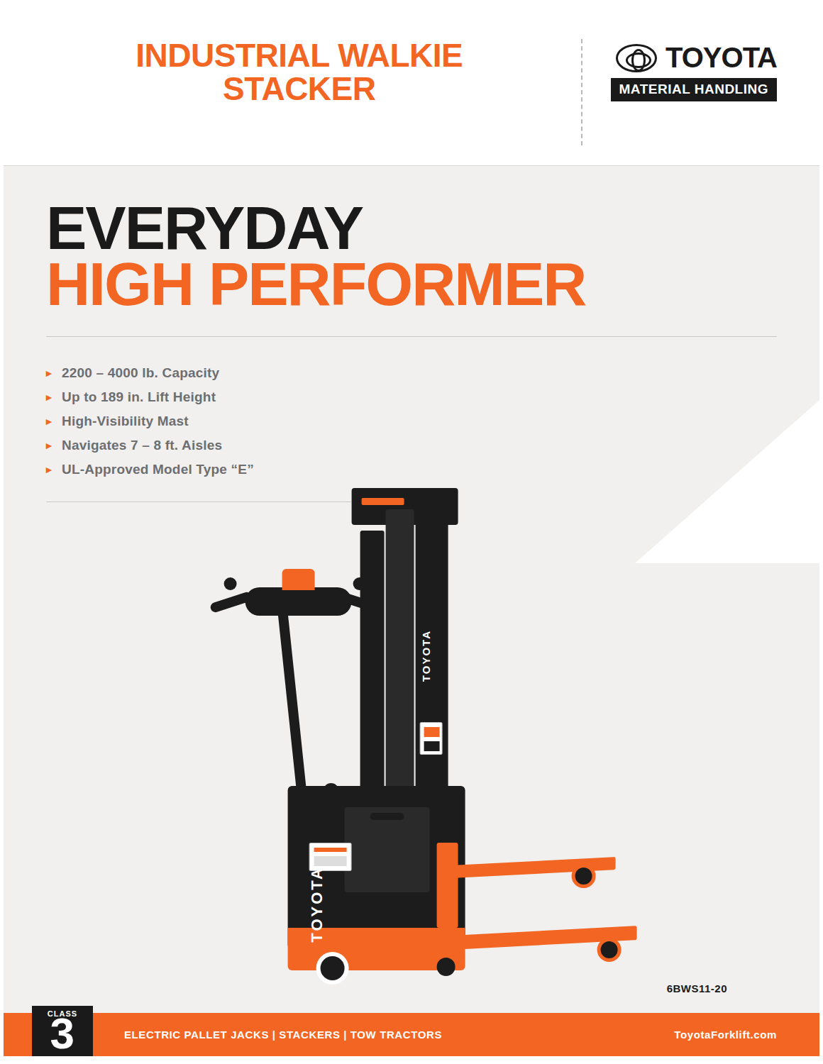Industrial Walkie
Stacker
TOYOTA
MATERIAL HANDLING
Everyday High Performer
2200 – 4000 lb. Capacity
Up to 189 in. Lift Height
High-Visibility Mast
Navigates 7 – 8 ft. Aisles
UL-Approved Model Type “E”
TOYOTA TOYOTA
6BWS11-20
CLASS 3
ELECTRIC PALLET JACKS | STACKERS | TOW TRACTORS ToyotaForklift.com